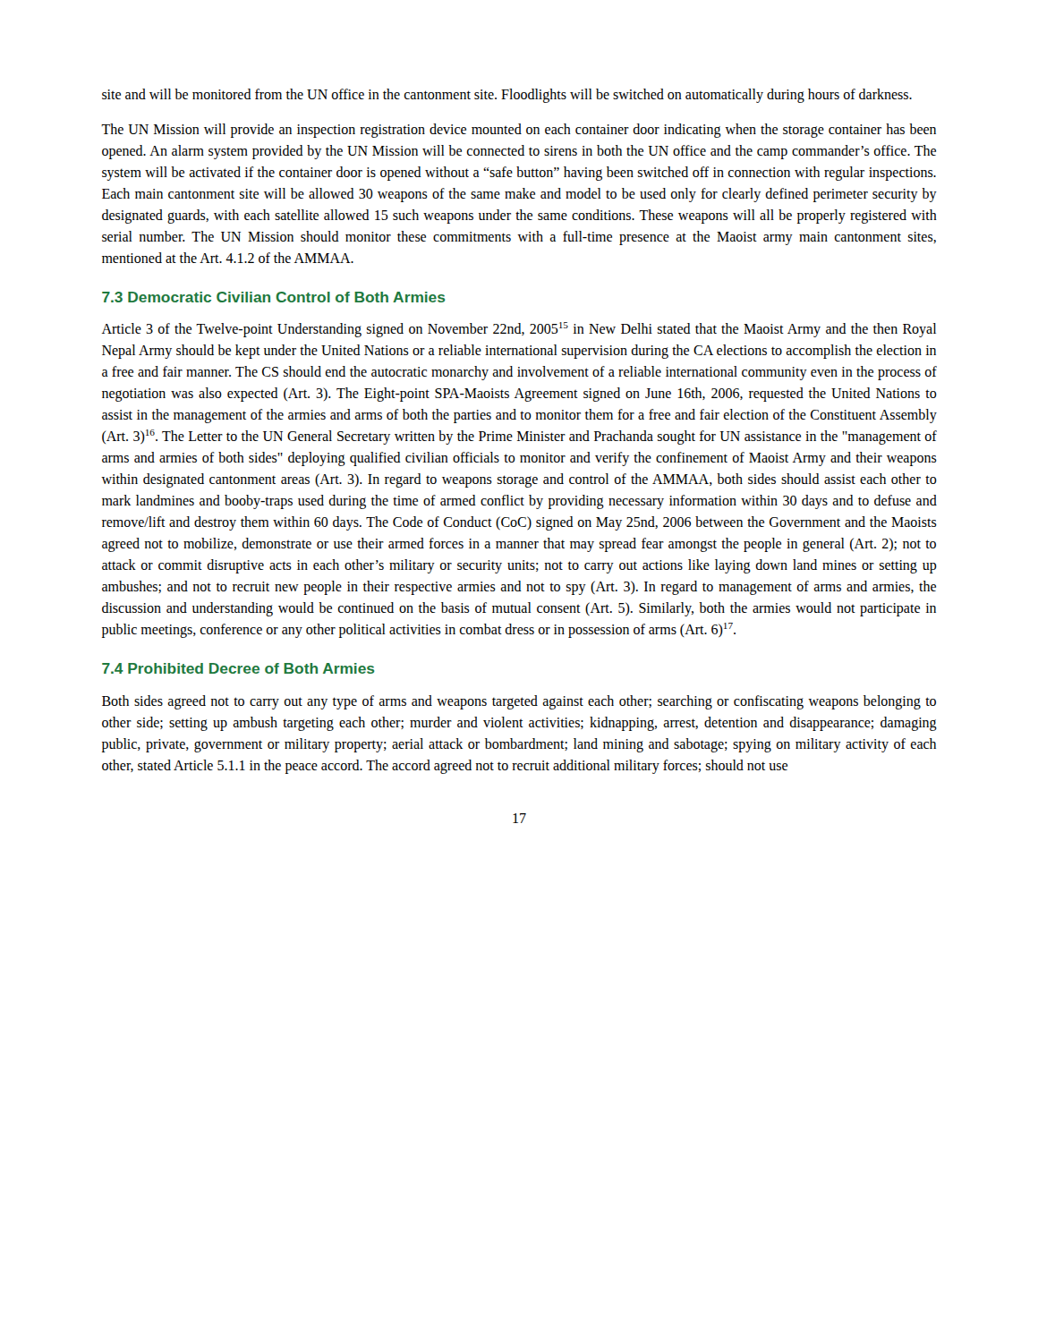site and will be monitored from the UN office in the cantonment site. Floodlights will be switched on automatically during hours of darkness.
The UN Mission will provide an inspection registration device mounted on each container door indicating when the storage container has been opened. An alarm system provided by the UN Mission will be connected to sirens in both the UN office and the camp commander’s office. The system will be activated if the container door is opened without a “safe button” having been switched off in connection with regular inspections. Each main cantonment site will be allowed 30 weapons of the same make and model to be used only for clearly defined perimeter security by designated guards, with each satellite allowed 15 such weapons under the same conditions. These weapons will all be properly registered with serial number. The UN Mission should monitor these commitments with a full-time presence at the Maoist army main cantonment sites, mentioned at the Art. 4.1.2 of the AMMAA.
7.3 Democratic Civilian Control of Both Armies
Article 3 of the Twelve-point Understanding signed on November 22nd, 200515 in New Delhi stated that the Maoist Army and the then Royal Nepal Army should be kept under the United Nations or a reliable international supervision during the CA elections to accomplish the election in a free and fair manner. The CS should end the autocratic monarchy and involvement of a reliable international community even in the process of negotiation was also expected (Art. 3). The Eight-point SPA-Maoists Agreement signed on June 16th, 2006, requested the United Nations to assist in the management of the armies and arms of both the parties and to monitor them for a free and fair election of the Constituent Assembly (Art. 3)16. The Letter to the UN General Secretary written by the Prime Minister and Prachanda sought for UN assistance in the "management of arms and armies of both sides" deploying qualified civilian officials to monitor and verify the confinement of Maoist Army and their weapons within designated cantonment areas (Art. 3). In regard to weapons storage and control of the AMMAA, both sides should assist each other to mark landmines and booby-traps used during the time of armed conflict by providing necessary information within 30 days and to defuse and remove/lift and destroy them within 60 days. The Code of Conduct (CoC) signed on May 25nd, 2006 between the Government and the Maoists agreed not to mobilize, demonstrate or use their armed forces in a manner that may spread fear amongst the people in general (Art. 2); not to attack or commit disruptive acts in each other’s military or security units; not to carry out actions like laying down land mines or setting up ambushes; and not to recruit new people in their respective armies and not to spy (Art. 3). In regard to management of arms and armies, the discussion and understanding would be continued on the basis of mutual consent (Art. 5). Similarly, both the armies would not participate in public meetings, conference or any other political activities in combat dress or in possession of arms (Art. 6)17.
7.4 Prohibited Decree of Both Armies
Both sides agreed not to carry out any type of arms and weapons targeted against each other; searching or confiscating weapons belonging to other side; setting up ambush targeting each other; murder and violent activities; kidnapping, arrest, detention and disappearance; damaging public, private, government or military property; aerial attack or bombardment; land mining and sabotage; spying on military activity of each other, stated Article 5.1.1 in the peace accord. The accord agreed not to recruit additional military forces; should not use
17